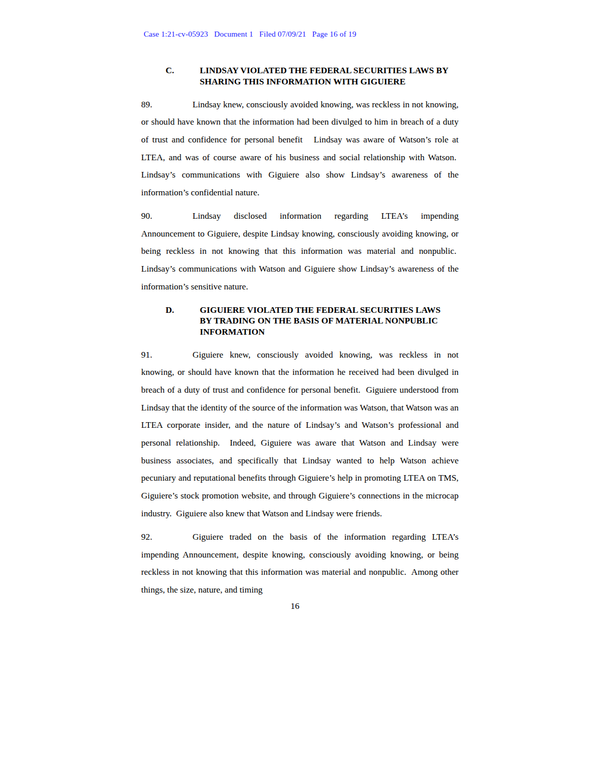Case 1:21-cv-05923 Document 1 Filed 07/09/21 Page 16 of 19
C.
Lindsay Violated the Federal Securities Laws by Sharing This Information with Giguiere
89. Lindsay knew, consciously avoided knowing, was reckless in not knowing, or should have known that the information had been divulged to him in breach of a duty of trust and confidence for personal benefit Lindsay was aware of Watson’s role at LTEA, and was of course aware of his business and social relationship with Watson. Lindsay’s communications with Giguiere also show Lindsay’s awareness of the information’s confidential nature.
90. Lindsay disclosed information regarding LTEA’s impending Announcement to Giguiere, despite Lindsay knowing, consciously avoiding knowing, or being reckless in not knowing that this information was material and nonpublic. Lindsay’s communications with Watson and Giguiere show Lindsay’s awareness of the information’s sensitive nature.
D.
Giguiere Violated the Federal Securities Laws by Trading on the Basis of Material Nonpublic Information
91. Giguiere knew, consciously avoided knowing, was reckless in not knowing, or should have known that the information he received had been divulged in breach of a duty of trust and confidence for personal benefit. Giguiere understood from Lindsay that the identity of the source of the information was Watson, that Watson was an LTEA corporate insider, and the nature of Lindsay’s and Watson’s professional and personal relationship. Indeed, Giguiere was aware that Watson and Lindsay were business associates, and specifically that Lindsay wanted to help Watson achieve pecuniary and reputational benefits through Giguiere’s help in promoting LTEA on TMS, Giguiere’s stock promotion website, and through Giguiere’s connections in the microcap industry. Giguiere also knew that Watson and Lindsay were friends.
92. Giguiere traded on the basis of the information regarding LTEA’s impending Announcement, despite knowing, consciously avoiding knowing, or being reckless in not knowing that this information was material and nonpublic. Among other things, the size, nature, and timing
16